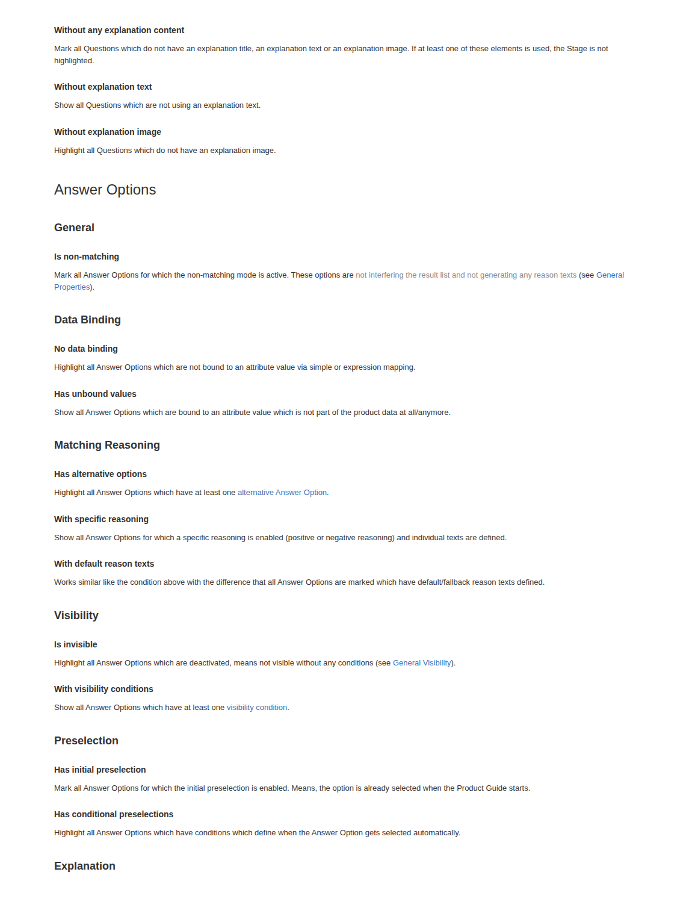Without any explanation content
Mark all Questions which do not have an explanation title, an explanation text or an explanation image. If at least one of these elements is used, the Stage is not highlighted.
Without explanation text
Show all Questions which are not using an explanation text.
Without explanation image
Highlight all Questions which do not have an explanation image.
Answer Options
General
Is non-matching
Mark all Answer Options for which the non-matching mode is active. These options are not interfering the result list and not generating any reason texts (see General Properties).
Data Binding
No data binding
Highlight all Answer Options which are not bound to an attribute value via simple or expression mapping.
Has unbound values
Show all Answer Options which are bound to an attribute value which is not part of the product data at all/anymore.
Matching Reasoning
Has alternative options
Highlight all Answer Options which have at least one alternative Answer Option.
With specific reasoning
Show all Answer Options for which a specific reasoning is enabled (positive or negative reasoning) and individual texts are defined.
With default reason texts
Works similar like the condition above with the difference that all Answer Options are marked which have default/fallback reason texts defined.
Visibility
Is invisible
Highlight all Answer Options which are deactivated, means not visible without any conditions (see General Visibility).
With visibility conditions
Show all Answer Options which have at least one visibility condition.
Preselection
Has initial preselection
Mark all Answer Options for which the initial preselection is enabled. Means, the option is already selected when the Product Guide starts.
Has conditional preselections
Highlight all Answer Options which have conditions which define when the Answer Option gets selected automatically.
Explanation